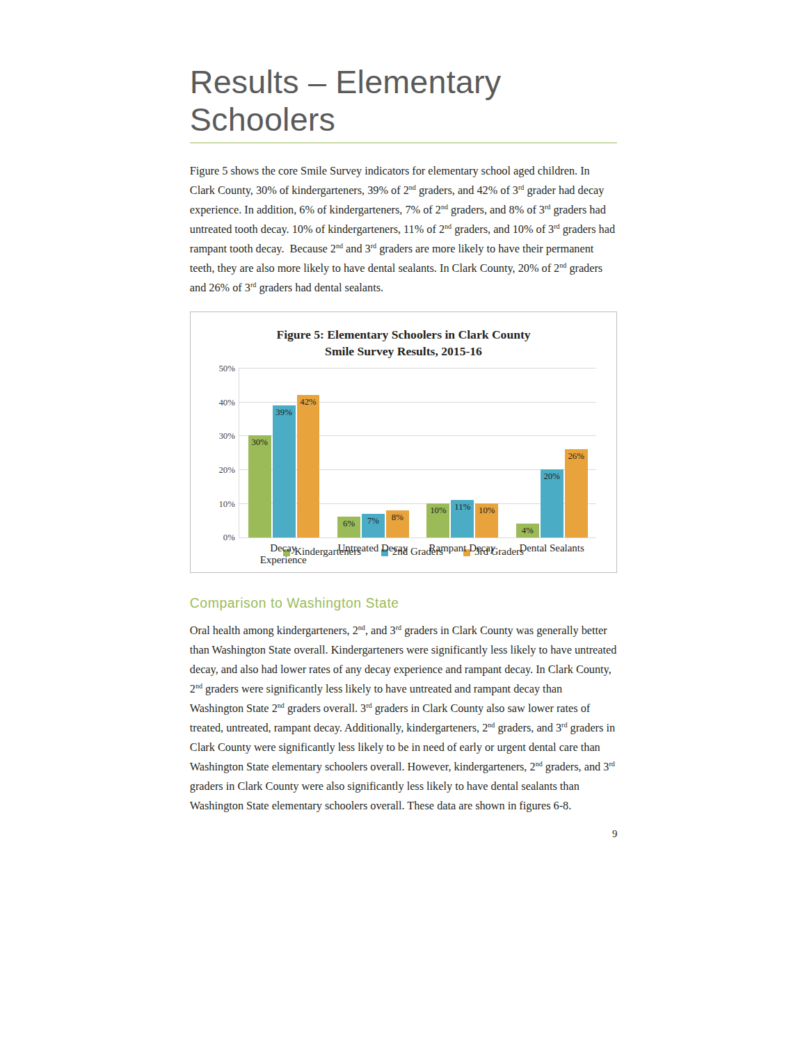Results – Elementary Schoolers
Figure 5 shows the core Smile Survey indicators for elementary school aged children. In Clark County, 30% of kindergarteners, 39% of 2nd graders, and 42% of 3rd grader had decay experience. In addition, 6% of kindergarteners, 7% of 2nd graders, and 8% of 3rd graders had untreated tooth decay. 10% of kindergarteners, 11% of 2nd graders, and 10% of 3rd graders had rampant tooth decay. Because 2nd and 3rd graders are more likely to have their permanent teeth, they are also more likely to have dental sealants. In Clark County, 20% of 2nd graders and 26% of 3rd graders had dental sealants.
Figure 5: Elementary Schoolers in Clark County
Smile Survey Results, 2015-16
50%
40%
30%
20%
10%
0%
30%
39%
42%
6%
7%
8%
10%
11%
10%
4%
20%
26%
Decay Experience
Untreated Decay
Rampant Decay
Dental Sealants
Kindergarteners
2nd Graders
3rd Graders
Comparison to Washington State
Oral health among kindergarteners, 2nd, and 3rd graders in Clark County was generally better than Washington State overall. Kindergarteners were significantly less likely to have untreated decay, and also had lower rates of any decay experience and rampant decay. In Clark County, 2nd graders were significantly less likely to have untreated and rampant decay than Washington State 2nd graders overall. 3rd graders in Clark County also saw lower rates of treated, untreated, rampant decay. Additionally, kindergarteners, 2nd graders, and 3rd graders in Clark County were significantly less likely to be in need of early or urgent dental care than Washington State elementary schoolers overall. However, kindergarteners, 2nd graders, and 3rd graders in Clark County were also significantly less likely to have dental sealants than Washington State elementary schoolers overall. These data are shown in figures 6-8.
9